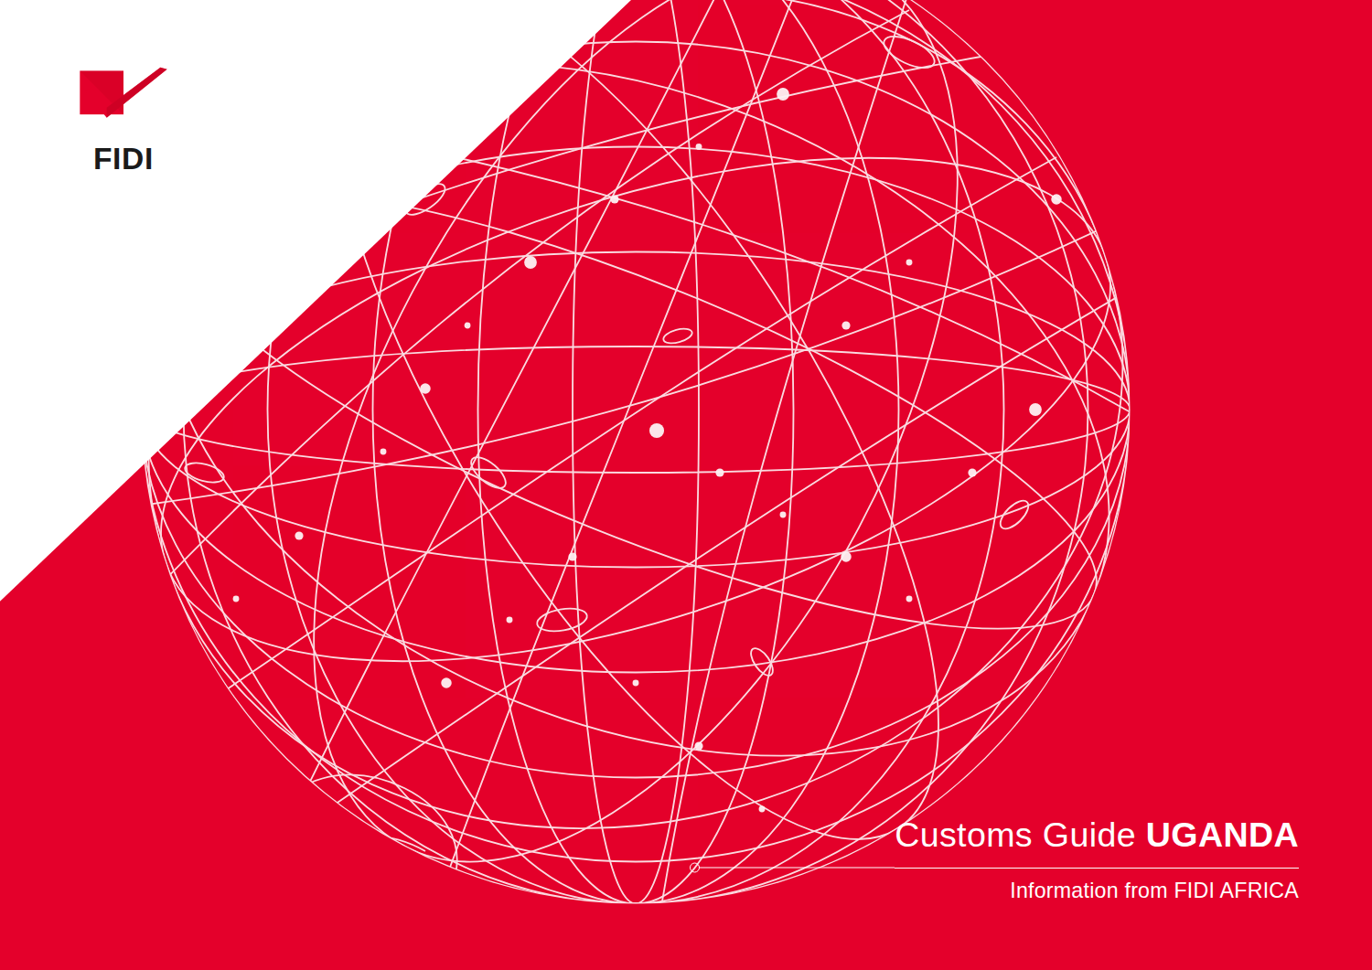FIDI
Customs Guide UGANDA
Information from FIDI AFRICA